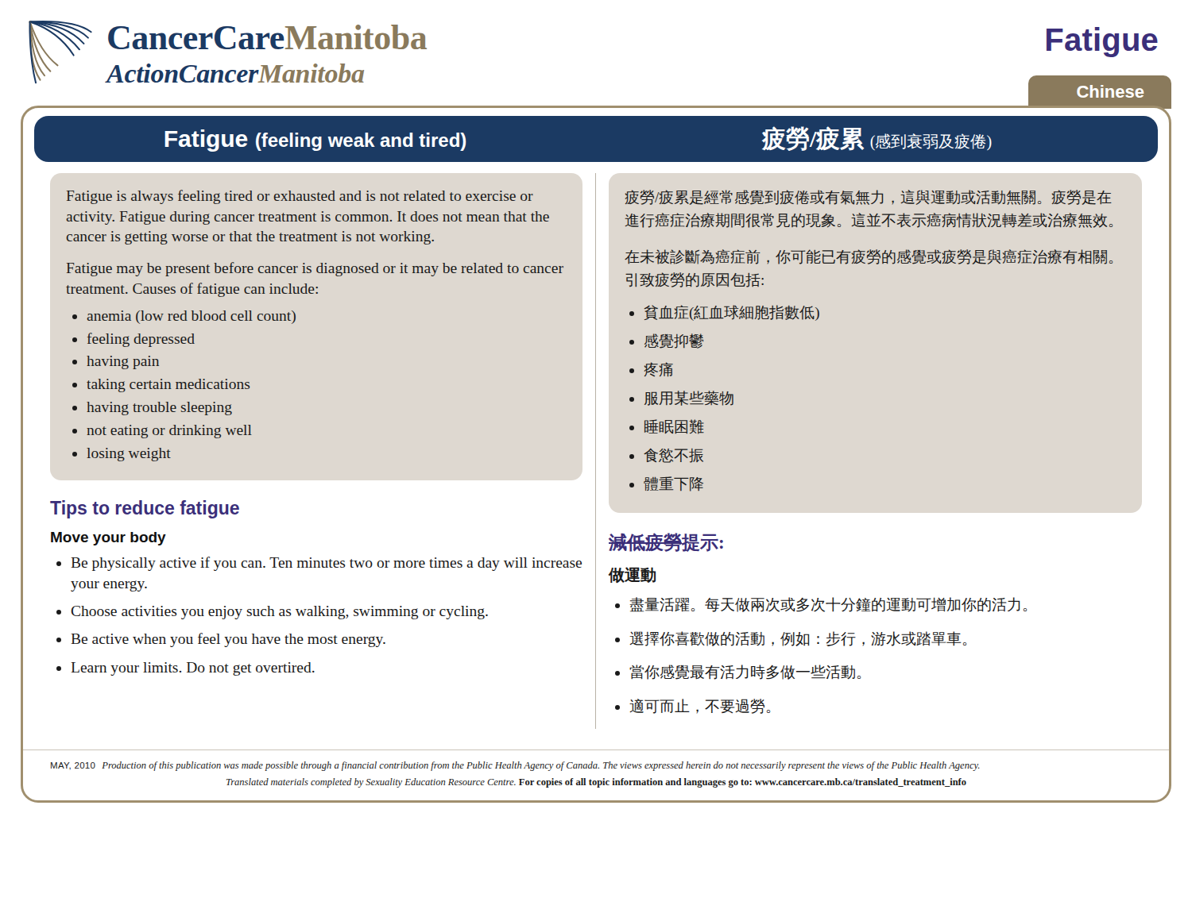CancerCare Manitoba
ActionCancer Manitoba
Fatigue
Chinese
Fatigue (feeling weak and tired)
疲勞/疲累 (感到衰弱及疲倦)
Fatigue is always feeling tired or exhausted and is not related to exercise or activity. Fatigue during cancer treatment is common. It does not mean that the cancer is getting worse or that the treatment is not working.
Fatigue may be present before cancer is diagnosed or it may be related to cancer treatment. Causes of fatigue can include:
anemia (low red blood cell count)
feeling depressed
having pain
taking certain medications
having trouble sleeping
not eating or drinking well
losing weight
Tips to reduce fatigue
Move your body
Be physically active if you can. Ten minutes two or more times a day will increase your energy.
Choose activities you enjoy such as walking, swimming or cycling.
Be active when you feel you have the most energy.
Learn your limits. Do not get overtired.
疲勞/疲累是經常感覺到疲倦或有氣無力，這與運動或活動無關。疲勞是在進行癌症治療期間很常見的現象。這並不表示癌病情狀況轉差或治療無效。
在未被診斷為癌症前，你可能已有疲勞的感覺或疲勞是與癌症治療有相關。引致疲勞的原因包括:
貧血症(紅血球細胞指數低)
感覺抑鬱
疼痛
服用某些藥物
睡眠困難
食慾不振
體重下降
減低疲勞提示:
做運動
盡量活躍。每天做兩次或多次十分鐘的運動可增加你的活力。
選擇你喜歡做的活動，例如：步行，游水或踏單車。
當你感覺最有活力時多做一些活動。
適可而止，不要過勞。
MAY, 2010 Production of this publication was made possible through a financial contribution from the Public Health Agency of Canada. The views expressed herein do not necessarily represent the views of the Public Health Agency. Translated materials completed by Sexuality Education Resource Centre. For copies of all topic information and languages go to: www.cancercare.mb.ca/translated_treatment_info